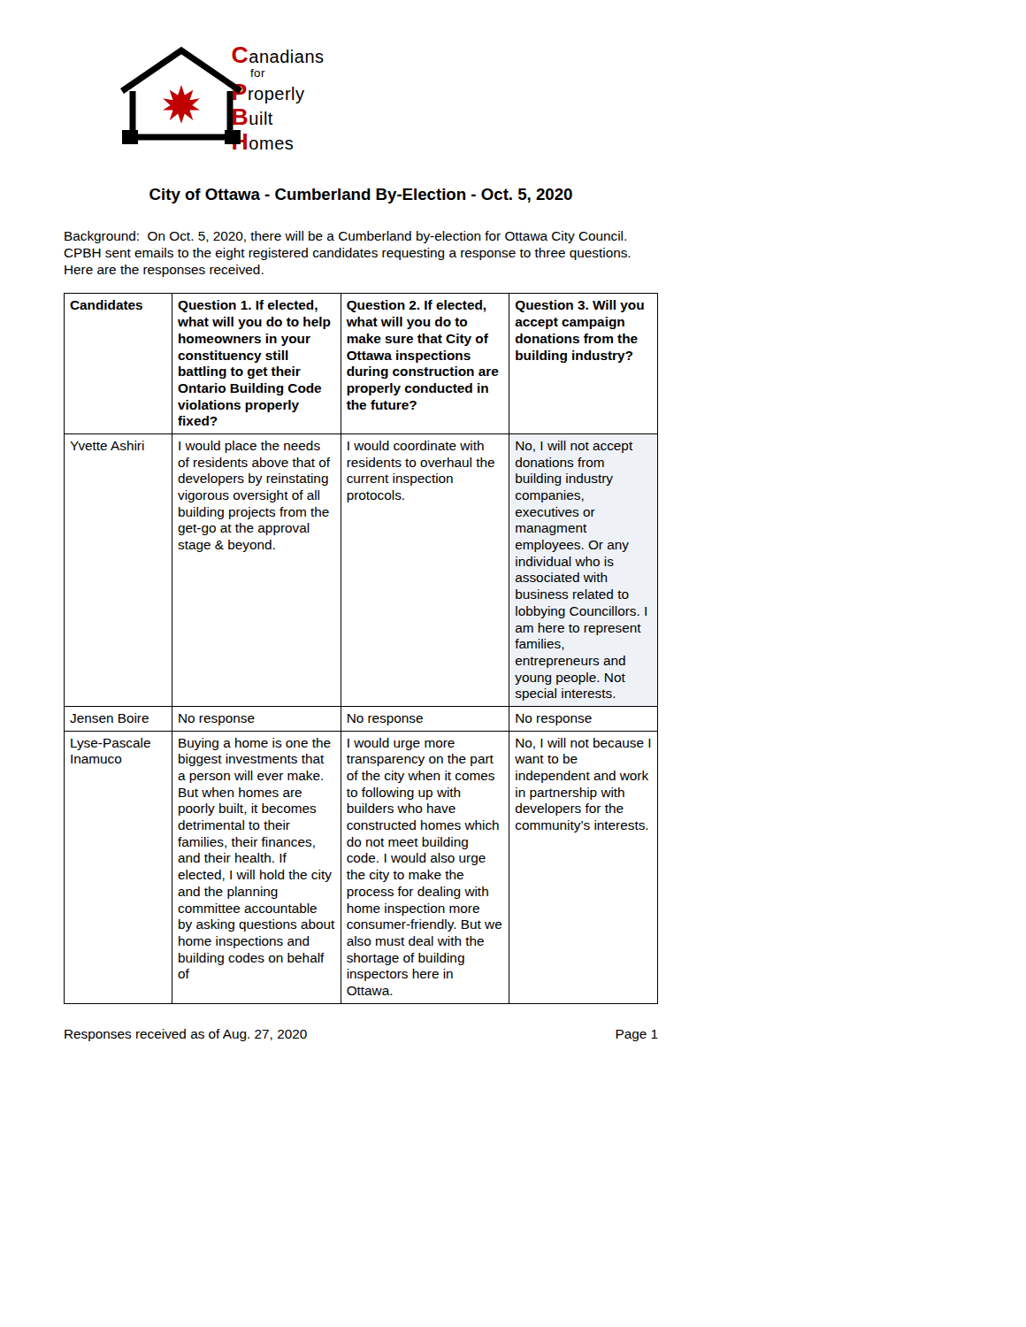Canadians
for
Properly
Built
Homes
City of Ottawa - Cumberland By-Election - Oct. 5, 2020
Background: On Oct. 5, 2020, there will be a Cumberland by-election for Ottawa City Council. CPBH sent emails to the eight registered candidates requesting a response to three questions. Here are the responses received.
| Candidates | Question 1. If elected, what will you do to help homeowners in your constituency still battling to get their Ontario Building Code violations properly fixed? | Question 2. If elected, what will you do to make sure that City of Ottawa inspections during construction are properly conducted in the future? | Question 3. Will you accept campaign donations from the building industry? |
| --- | --- | --- | --- |
| Yvette Ashiri | I would place the needs of residents above that of developers by reinstating vigorous oversight of all building projects from the get-go at the approval stage & beyond. | I would coordinate with residents to overhaul the current inspection protocols. | No, I will not accept donations from building industry companies, executives or managment employees. Or any individual who is associated with business related to lobbying Councillors. I am here to represent families, entrepreneurs and young people. Not special interests. |
| Jensen Boire | No response | No response | No response |
| Lyse-Pascale Inamuco | Buying a home is one the biggest investments that a person will ever make. But when homes are poorly built, it becomes detrimental to their families, their finances, and their health. If elected, I will hold the city and the planning committee accountable by asking questions about home inspections and building codes on behalf of | I would urge more transparency on the part of the city when it comes to following up with builders who have constructed homes which do not meet building code. I would also urge the city to make the process for dealing with home inspection more consumer-friendly. But we also must deal with the shortage of building inspectors here in Ottawa. | No, I will not because I want to be independent and work in partnership with developers for the community’s interests. |
Responses received as of Aug. 27, 2020 Page 1